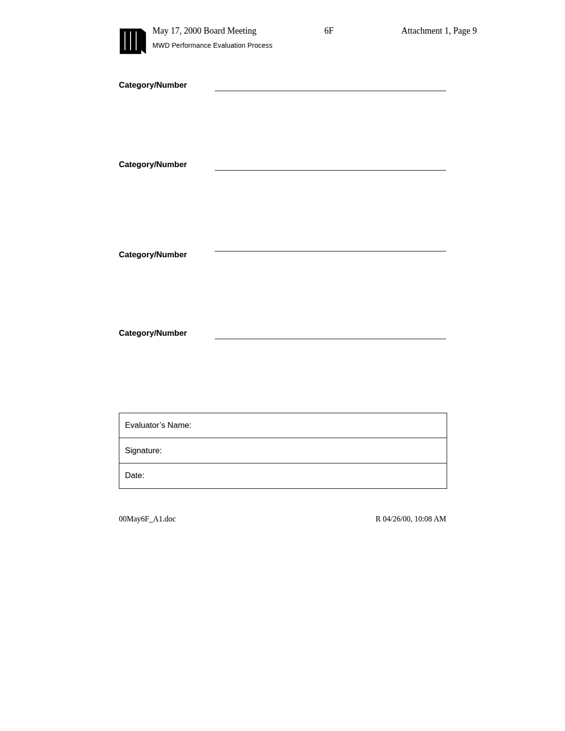May 17, 2000 Board Meeting 6F Attachment 1, Page 9
MWD Performance Evaluation Process
Category/Number
Category/Number
Category/Number
Category/Number
Evaluator’s Name:
Signature:
Date:
00May6F_A1.doc
R 04/26/00, 10:08 AM